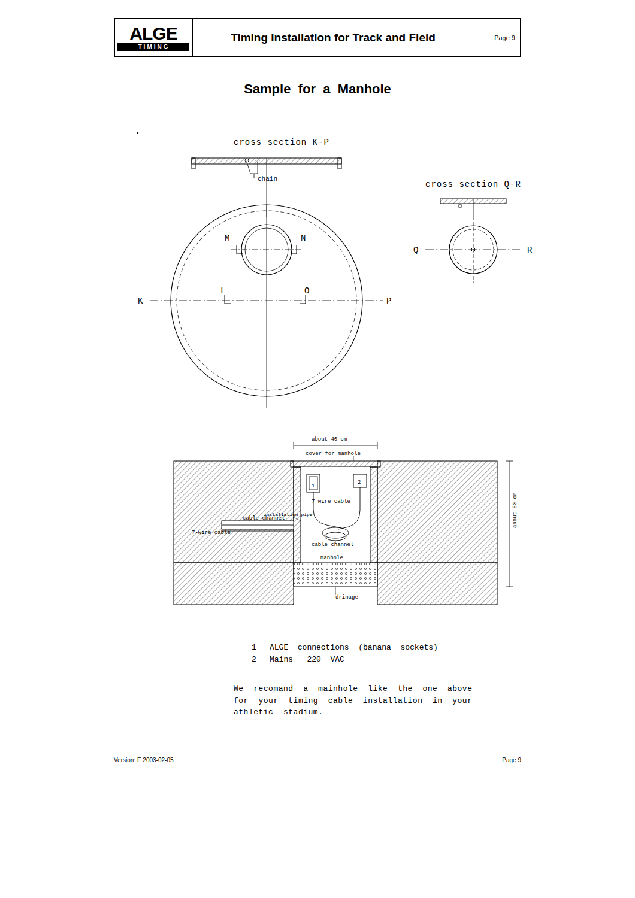ALGE
TIMING
Timing Installation for Track and Field
Page 9
Sample for a Manhole
cross section K-P chain cross section Q-R M N L O K P Q R
about 40 cm cover for manhole 1 2 7 wire cable installation pipe cable channel 7-wire cable cable channel manhole drinage about 50 cm
1 ALGE connections (banana sockets)
2 Mains 220 VAC
We recomand a mainhole like the one above
for your timing cable installation in your
athletic stadium.
Version: E 2003-02-05
Page 9